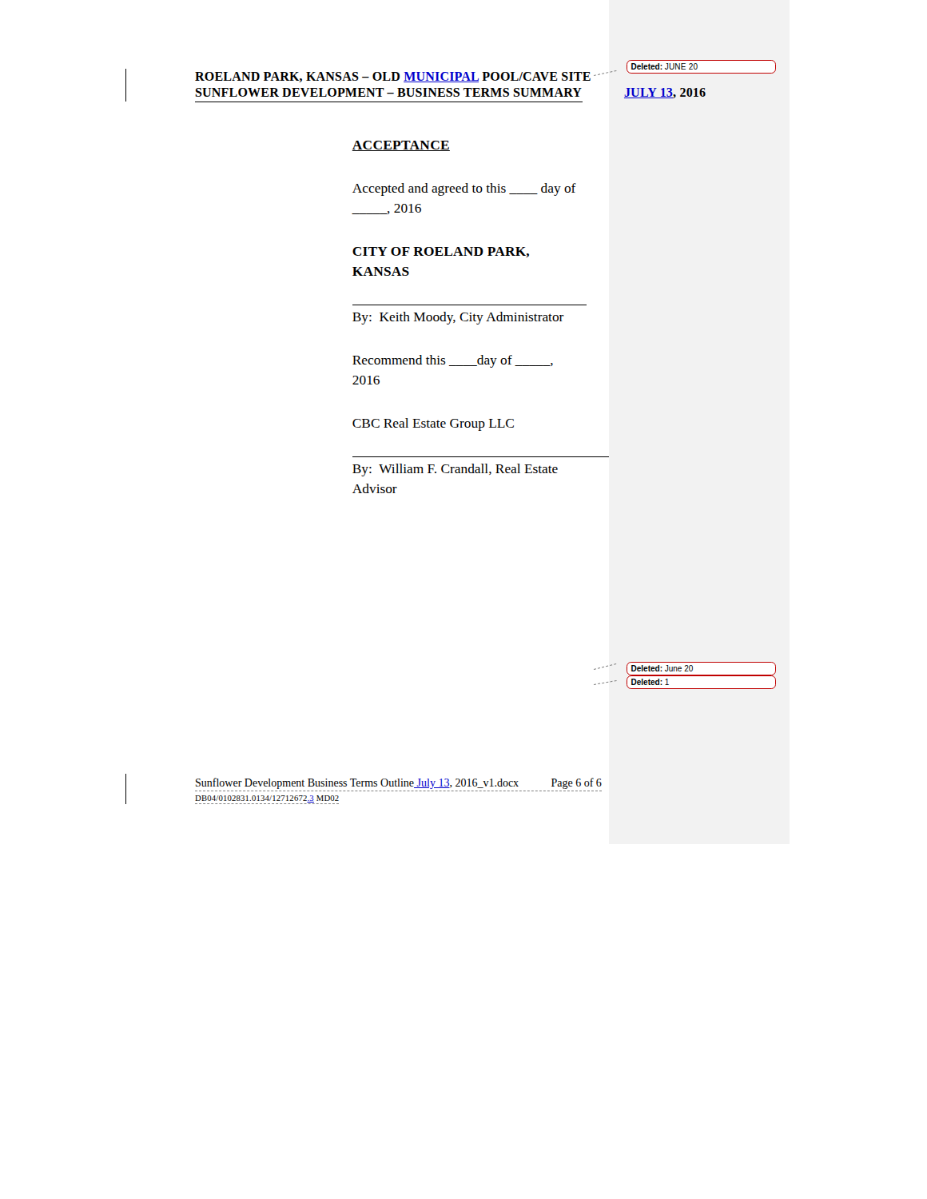Deleted: JUNE 20
Deleted: June 20
Deleted: 1
ROELAND PARK, KANSAS – OLD MUNICIPAL POOL/CAVE SITE SUNFLOWER DEVELOPMENT – BUSINESS TERMS SUMMARY JULY 13, 2016
ACCEPTANCE
Accepted and agreed to this ____ day of _____, 2016
CITY OF ROELAND PARK, KANSAS
By: Keith Moody, City Administrator
Recommend this ____day of _____, 2016
CBC Real Estate Group LLC
By: William F. Crandall, Real Estate Advisor
Sunflower Development Business Terms Outline July 13, 2016_v1.docx Page 6 of 6
DB04/0102831.0134/12712672.3 MD02